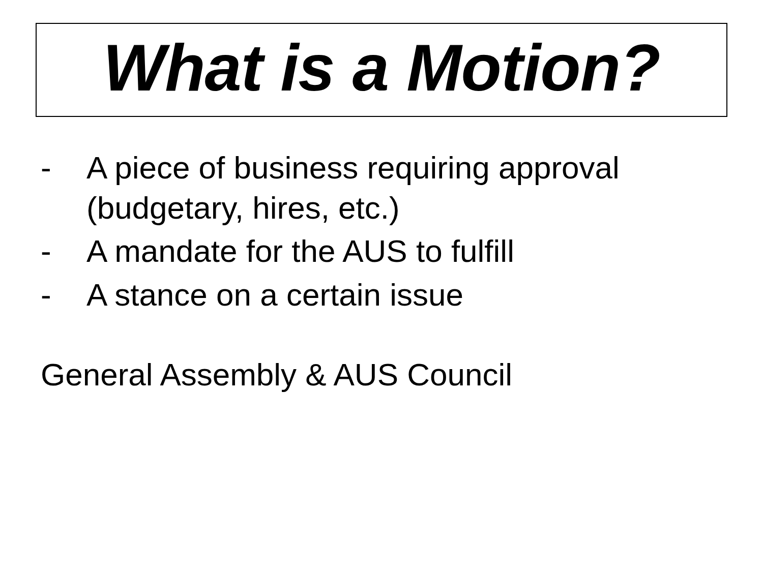What is a Motion?
A piece of business requiring approval (budgetary, hires, etc.)
A mandate for the AUS to fulfill
A stance on a certain issue
General Assembly & AUS Council